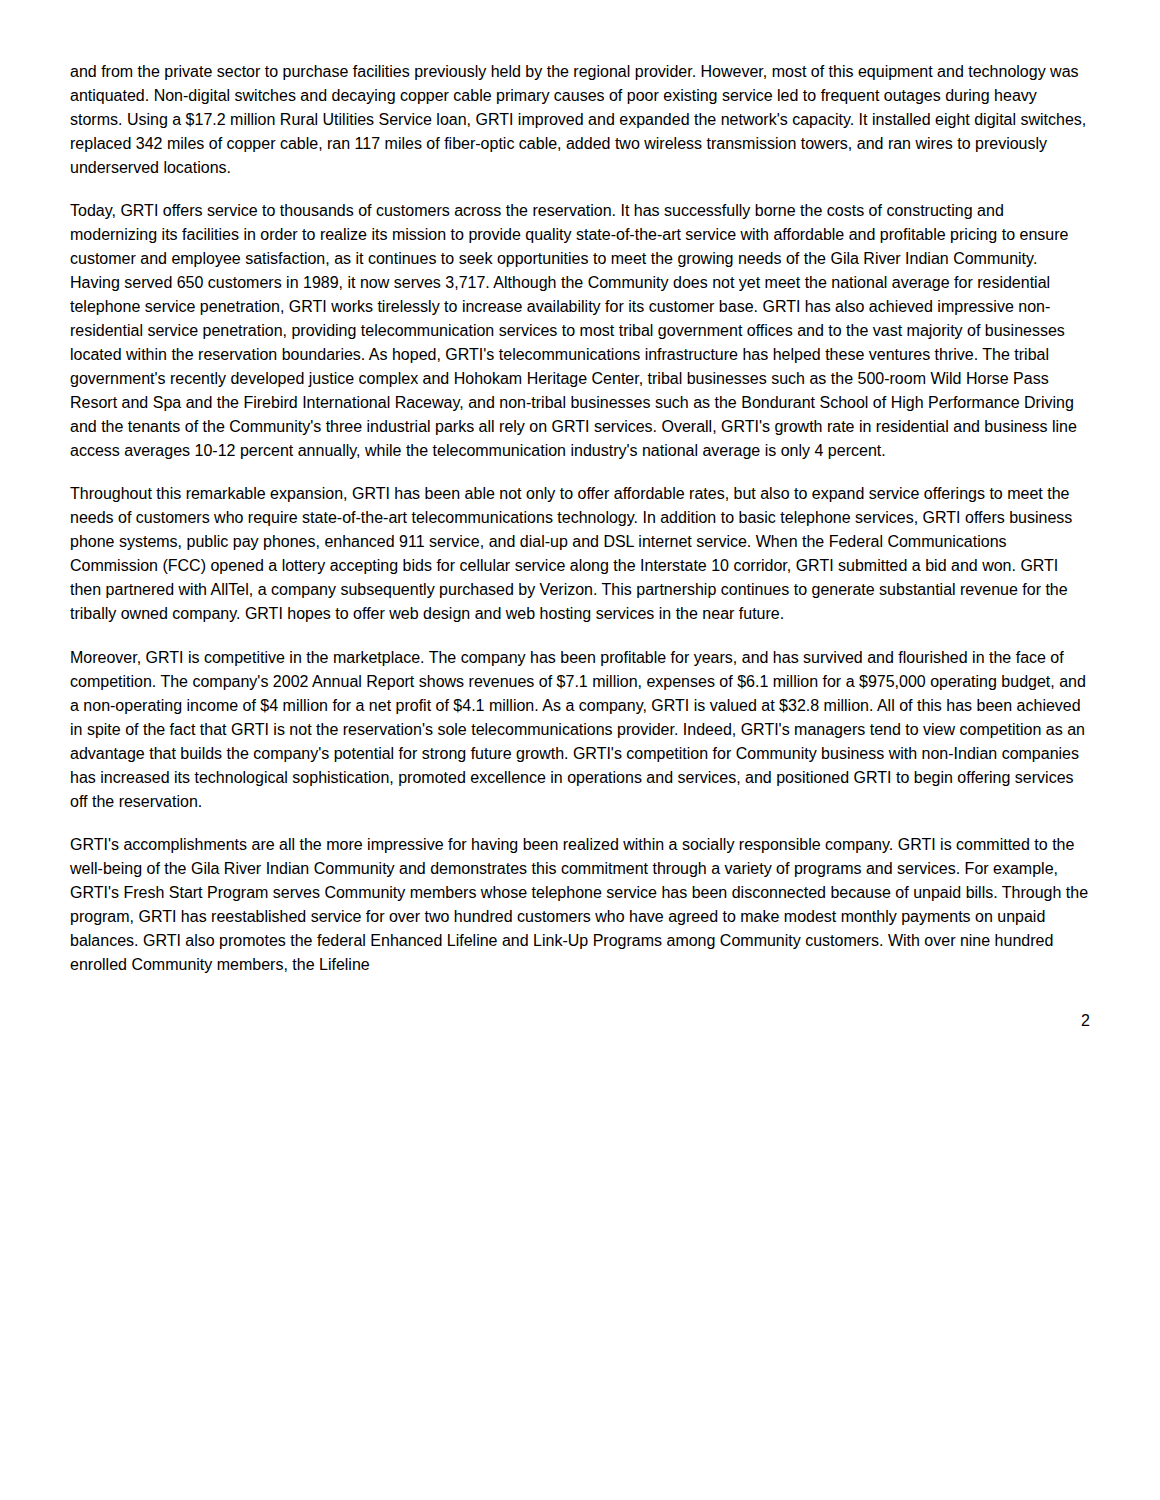and from the private sector to purchase facilities previously held by the regional provider. However, most of this equipment and technology was antiquated. Non-digital switches and decaying copper cable primary causes of poor existing service led to frequent outages during heavy storms. Using a $17.2 million Rural Utilities Service loan, GRTI improved and expanded the network's capacity. It installed eight digital switches, replaced 342 miles of copper cable, ran 117 miles of fiber-optic cable, added two wireless transmission towers, and ran wires to previously underserved locations.
Today, GRTI offers service to thousands of customers across the reservation. It has successfully borne the costs of constructing and modernizing its facilities in order to realize its mission to provide quality state-of-the-art service with affordable and profitable pricing to ensure customer and employee satisfaction, as it continues to seek opportunities to meet the growing needs of the Gila River Indian Community. Having served 650 customers in 1989, it now serves 3,717. Although the Community does not yet meet the national average for residential telephone service penetration, GRTI works tirelessly to increase availability for its customer base. GRTI has also achieved impressive non-residential service penetration, providing telecommunication services to most tribal government offices and to the vast majority of businesses located within the reservation boundaries. As hoped, GRTI's telecommunications infrastructure has helped these ventures thrive. The tribal government's recently developed justice complex and Hohokam Heritage Center, tribal businesses such as the 500-room Wild Horse Pass Resort and Spa and the Firebird International Raceway, and non-tribal businesses such as the Bondurant School of High Performance Driving and the tenants of the Community's three industrial parks all rely on GRTI services. Overall, GRTI's growth rate in residential and business line access averages 10-12 percent annually, while the telecommunication industry's national average is only 4 percent.
Throughout this remarkable expansion, GRTI has been able not only to offer affordable rates, but also to expand service offerings to meet the needs of customers who require state-of-the-art telecommunications technology. In addition to basic telephone services, GRTI offers business phone systems, public pay phones, enhanced 911 service, and dial-up and DSL internet service. When the Federal Communications Commission (FCC) opened a lottery accepting bids for cellular service along the Interstate 10 corridor, GRTI submitted a bid and won. GRTI then partnered with AllTel, a company subsequently purchased by Verizon. This partnership continues to generate substantial revenue for the tribally owned company. GRTI hopes to offer web design and web hosting services in the near future.
Moreover, GRTI is competitive in the marketplace. The company has been profitable for years, and has survived and flourished in the face of competition. The company's 2002 Annual Report shows revenues of $7.1 million, expenses of $6.1 million for a $975,000 operating budget, and a non-operating income of $4 million for a net profit of $4.1 million. As a company, GRTI is valued at $32.8 million. All of this has been achieved in spite of the fact that GRTI is not the reservation's sole telecommunications provider. Indeed, GRTI's managers tend to view competition as an advantage that builds the company's potential for strong future growth. GRTI's competition for Community business with non-Indian companies has increased its technological sophistication, promoted excellence in operations and services, and positioned GRTI to begin offering services off the reservation.
GRTI's accomplishments are all the more impressive for having been realized within a socially responsible company. GRTI is committed to the well-being of the Gila River Indian Community and demonstrates this commitment through a variety of programs and services. For example, GRTI's Fresh Start Program serves Community members whose telephone service has been disconnected because of unpaid bills. Through the program, GRTI has reestablished service for over two hundred customers who have agreed to make modest monthly payments on unpaid balances. GRTI also promotes the federal Enhanced Lifeline and Link-Up Programs among Community customers. With over nine hundred enrolled Community members, the Lifeline
2